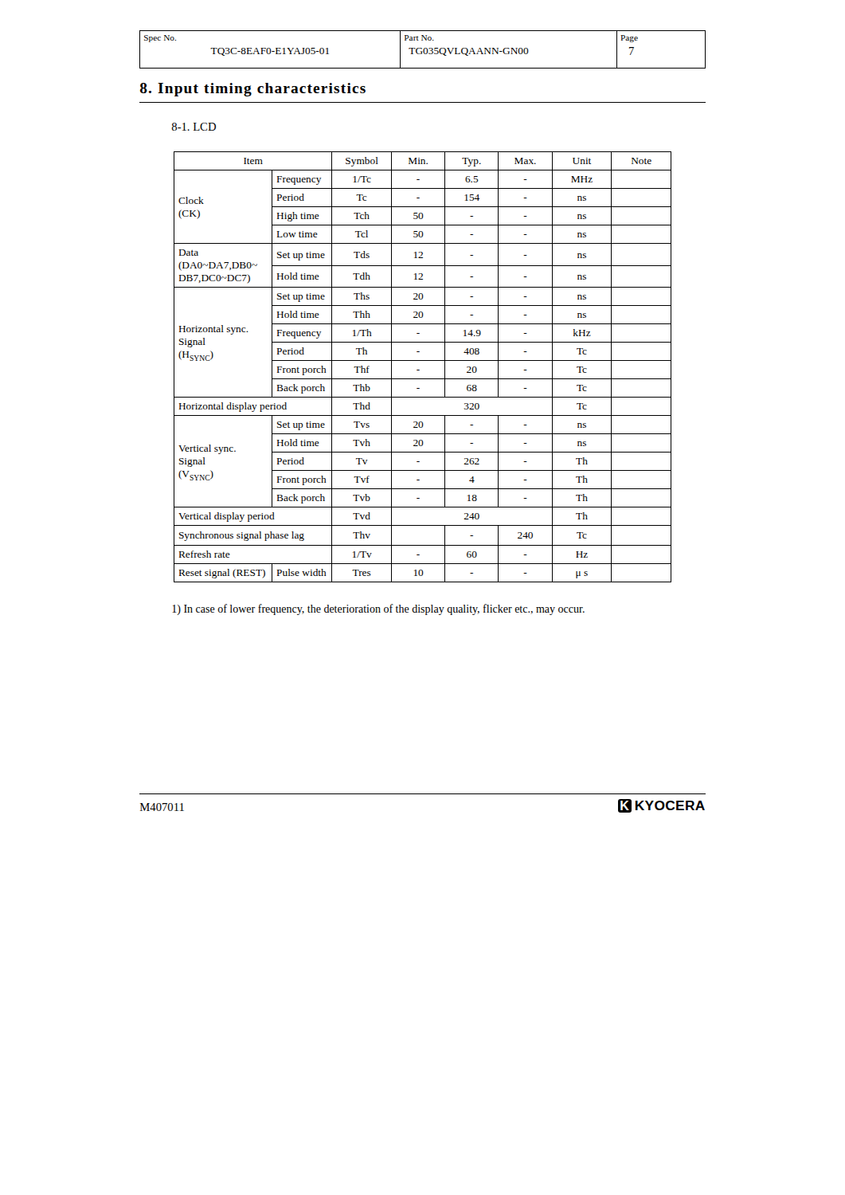| Spec No. TQ3C-8EAF0-E1YAJ05-01 | Part No. TG035QVLQAANN-GN00 | Page 7 |
8. Input timing characteristics
8-1. LCD
| Item | Symbol | Min. | Typ. | Max. | Unit | Note |
| --- | --- | --- | --- | --- | --- | --- |
| Clock (CK) | Frequency | 1/Tc | - | 6.5 | - | MHz | |
| Period | Tc | - | 154 | - | ns | |
| High time | Tch | 50 | - | - | ns | |
| Low time | Tcl | 50 | - | - | ns | |
| Data (DA0~DA7,DB0~ DB7,DC0~DC7) | Set up time | Tds | 12 | - | - | ns | |
| Hold time | Tdh | 12 | - | - | ns | |
| Horizontal sync. Signal (H SYNC ) | Set up time | Ths | 20 | - | - | ns | |
| Hold time | Thh | 20 | - | - | ns | |
| Frequency | 1/Th | - | 14.9 | - | kHz | |
| Period | Th | - | 408 | - | Tc | |
| Front porch | Thf | - | 20 | - | Tc | |
| Back porch | Thb | - | 68 | - | Tc | |
| Horizontal display period | Thd | 320 | Tc | |
| Vertical sync. Signal (V SYNC ) | Set up time | Tvs | 20 | - | - | ns | |
| Hold time | Tvh | 20 | - | - | ns | |
| Period | Tv | - | 262 | - | Th | |
| Front porch | Tvf | - | 4 | - | Th | |
| Back porch | Tvb | - | 18 | - | Th | |
| Vertical display period | Tvd | 240 | Th | |
| Synchronous signal phase lag | Thv | | - | 240 | Tc | |
| Refresh rate | 1/Tv | - | 60 | - | Hz | |
| Reset signal (REST) | Pulse width | Tres | 10 | - | - | μ s | |
1) In case of lower frequency, the deterioration of the display quality, flicker etc., may occur.
M407011
KKYOCERA